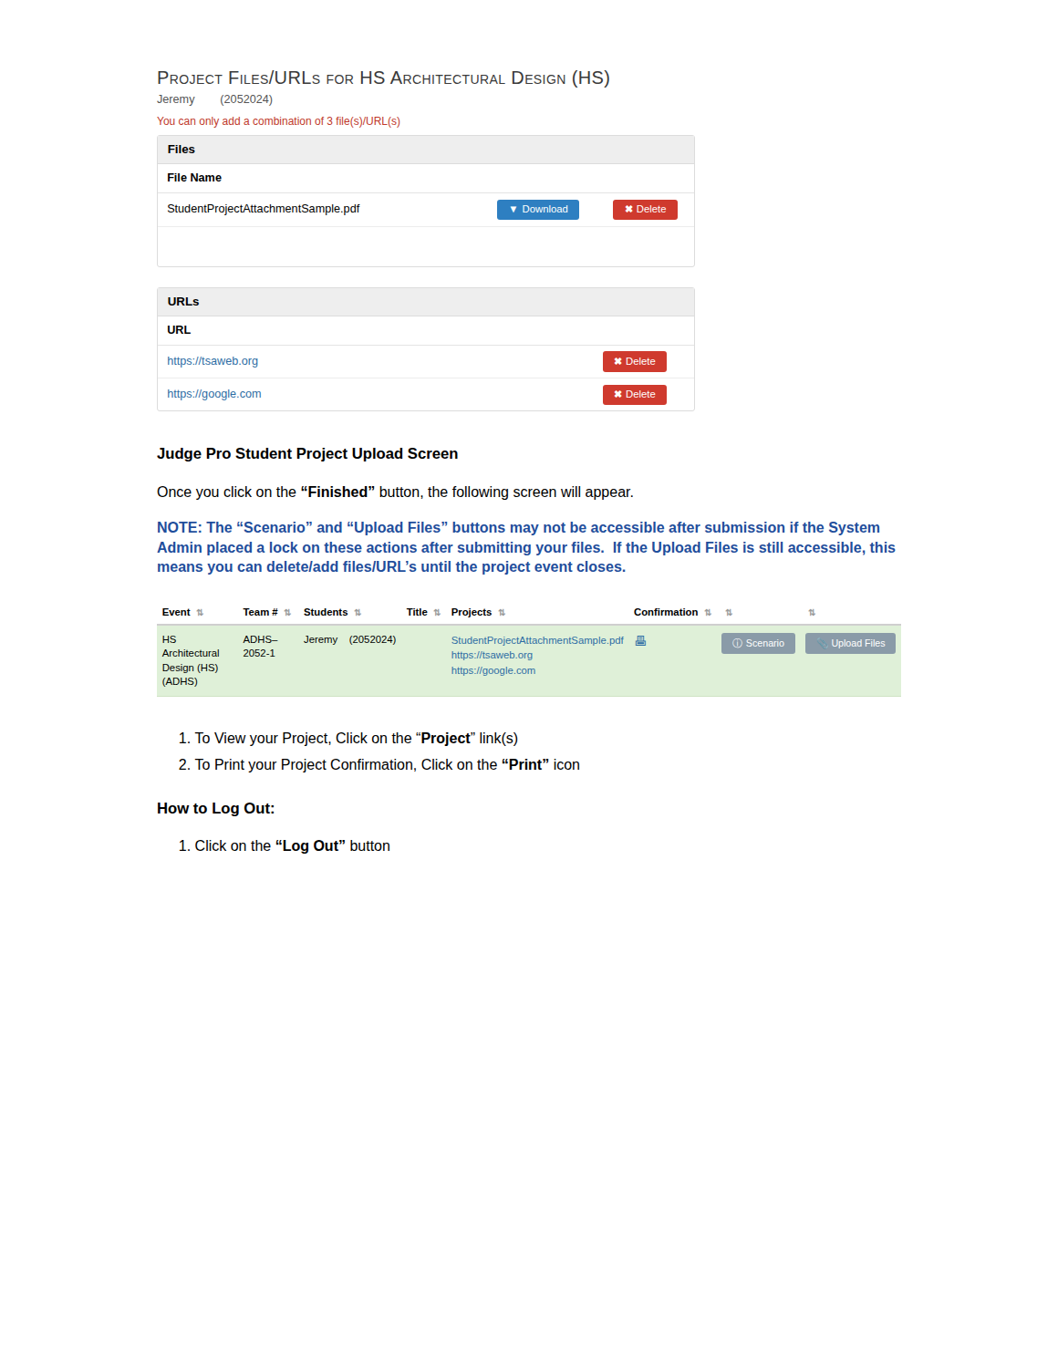Project Files/URLs for HS Architectural Design (HS)
Jeremy(2052024)
You can only add a combination of 3 file(s)/URL(s)
Files
| File Name | | |
| --- | --- | --- |
| StudentProjectAttachmentSample.pdf | ▼ Download | ✖ Delete |
URLs
| URL | |
| --- | --- |
| https://tsaweb.org | ✖ Delete |
| https://google.com | ✖ Delete |
Judge Pro Student Project Upload Screen
Once you click on the “Finished” button, the following screen will appear.
NOTE: The “Scenario” and “Upload Files” buttons may not be accessible after submission if the System Admin placed a lock on these actions after submitting your files. If the Upload Files is still accessible, this means you can delete/add files/URL’s until the project event closes.
| Event ⇅ | Team # ⇅ | Students ⇅ | Title ⇅ | Projects ⇅ | Confirmation ⇅ | ⇅ | ⇅ |
| --- | --- | --- | --- | --- | --- | --- | --- |
| HS Architectural Design (HS) (ADHS) | ADHS–2052-1 | Jeremy (2052024) | | StudentProjectAttachmentSample.pdf https://tsaweb.org https://google.com | 🖶 | ⓘ Scenario | 📎 Upload Files |
To View your Project, Click on the “Project” link(s)
To Print your Project Confirmation, Click on the “Print” icon
How to Log Out:
Click on the “Log Out” button